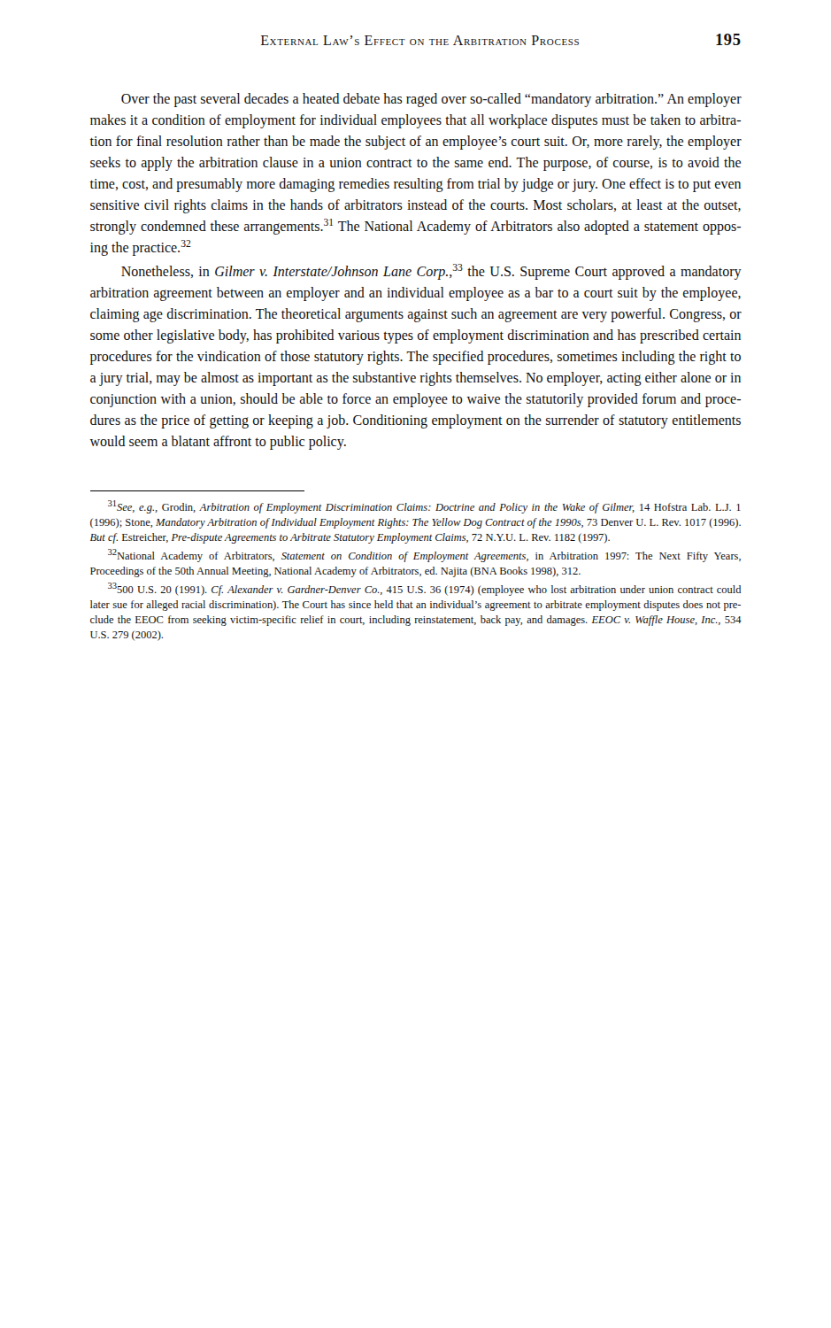External Law’s Effect on the Arbitration Process 195
Over the past several decades a heated debate has raged over so-called “mandatory arbitration.” An employer makes it a condition of employment for individual employees that all workplace disputes must be taken to arbitration for final resolution rather than be made the subject of an employee’s court suit. Or, more rarely, the employer seeks to apply the arbitration clause in a union contract to the same end. The purpose, of course, is to avoid the time, cost, and presumably more damaging remedies resulting from trial by judge or jury. One effect is to put even sensitive civil rights claims in the hands of arbitrators instead of the courts. Most scholars, at least at the outset, strongly condemned these arrangements.31 The National Academy of Arbitrators also adopted a statement opposing the practice.32
Nonetheless, in Gilmer v. Interstate/Johnson Lane Corp.,33 the U.S. Supreme Court approved a mandatory arbitration agreement between an employer and an individual employee as a bar to a court suit by the employee, claiming age discrimination. The theoretical arguments against such an agreement are very powerful. Congress, or some other legislative body, has prohibited various types of employment discrimination and has prescribed certain procedures for the vindication of those statutory rights. The specified procedures, sometimes including the right to a jury trial, may be almost as important as the substantive rights themselves. No employer, acting either alone or in conjunction with a union, should be able to force an employee to waive the statutorily provided forum and procedures as the price of getting or keeping a job. Conditioning employment on the surrender of statutory entitlements would seem a blatant affront to public policy.
31See, e.g., Grodin, Arbitration of Employment Discrimination Claims: Doctrine and Policy in the Wake of Gilmer, 14 Hofstra Lab. L.J. 1 (1996); Stone, Mandatory Arbitration of Individual Employment Rights: The Yellow Dog Contract of the 1990s, 73 Denver U. L. Rev. 1017 (1996). But cf. Estreicher, Pre-dispute Agreements to Arbitrate Statutory Employment Claims, 72 N.Y.U. L. Rev. 1182 (1997).
32National Academy of Arbitrators, Statement on Condition of Employment Agreements, in Arbitration 1997: The Next Fifty Years, Proceedings of the 50th Annual Meeting, National Academy of Arbitrators, ed. Najita (BNA Books 1998), 312.
33500 U.S. 20 (1991). Cf. Alexander v. Gardner-Denver Co., 415 U.S. 36 (1974) (employee who lost arbitration under union contract could later sue for alleged racial discrimination). The Court has since held that an individual’s agreement to arbitrate employment disputes does not preclude the EEOC from seeking victim-specific relief in court, including reinstatement, back pay, and damages. EEOC v. Waffle House, Inc., 534 U.S. 279 (2002).